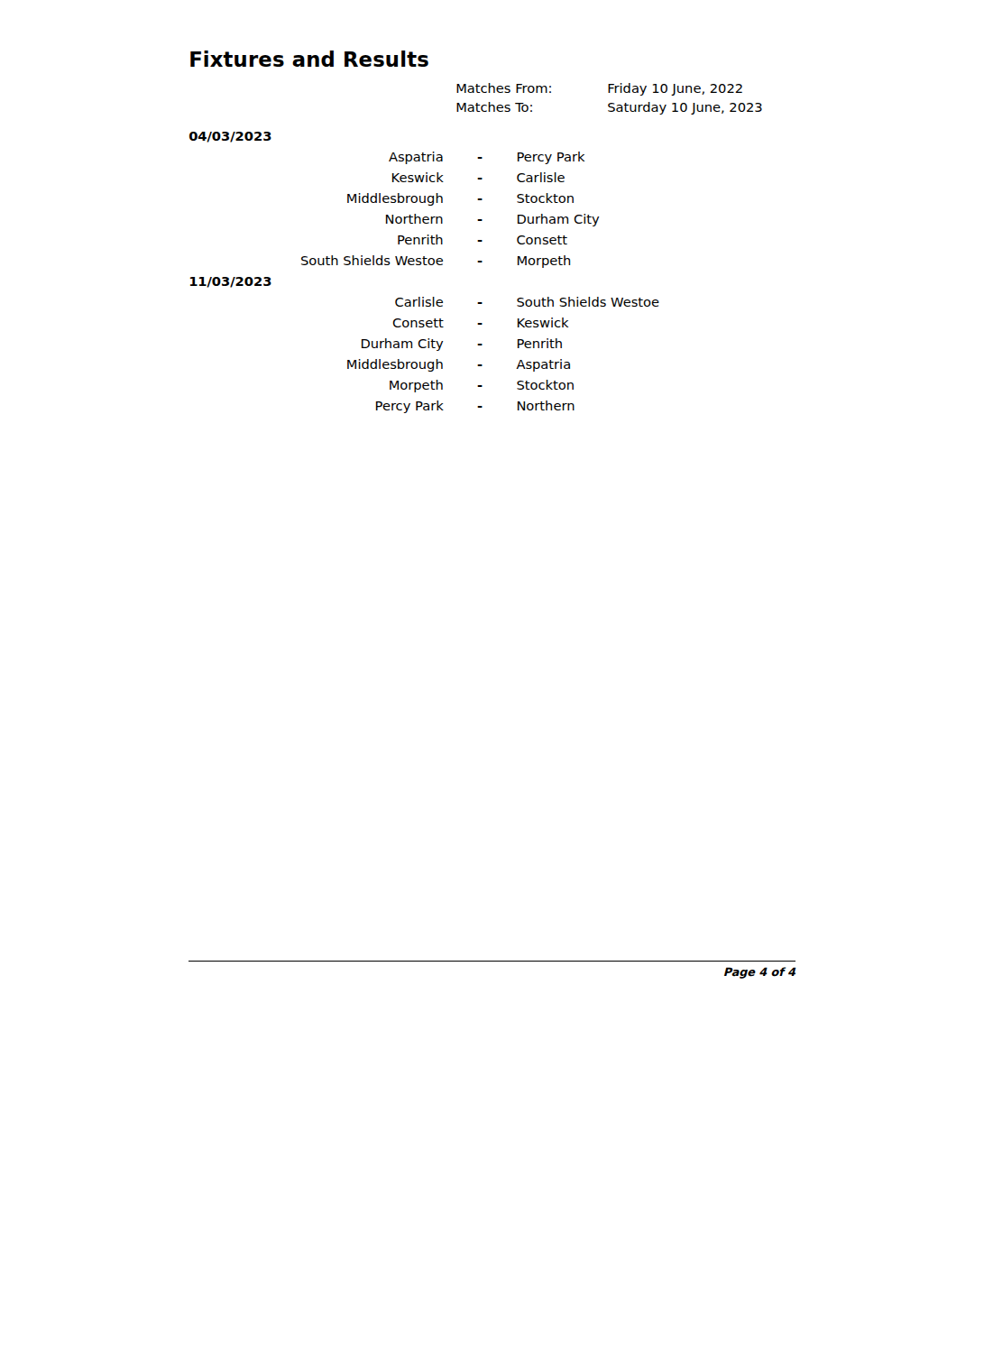Fixtures and Results
| Matches From: | Friday 10 June, 2022 |
| Matches To: | Saturday 10 June, 2023 |
| 04/03/2023 |
| Aspatria | - | Percy Park |
| Keswick | - | Carlisle |
| Middlesbrough | - | Stockton |
| Northern | - | Durham City |
| Penrith | - | Consett |
| South Shields Westoe | - | Morpeth |
| 11/03/2023 |
| Carlisle | - | South Shields Westoe |
| Consett | - | Keswick |
| Durham City | - | Penrith |
| Middlesbrough | - | Aspatria |
| Morpeth | - | Stockton |
| Percy Park | - | Northern |
Page 4 of 4